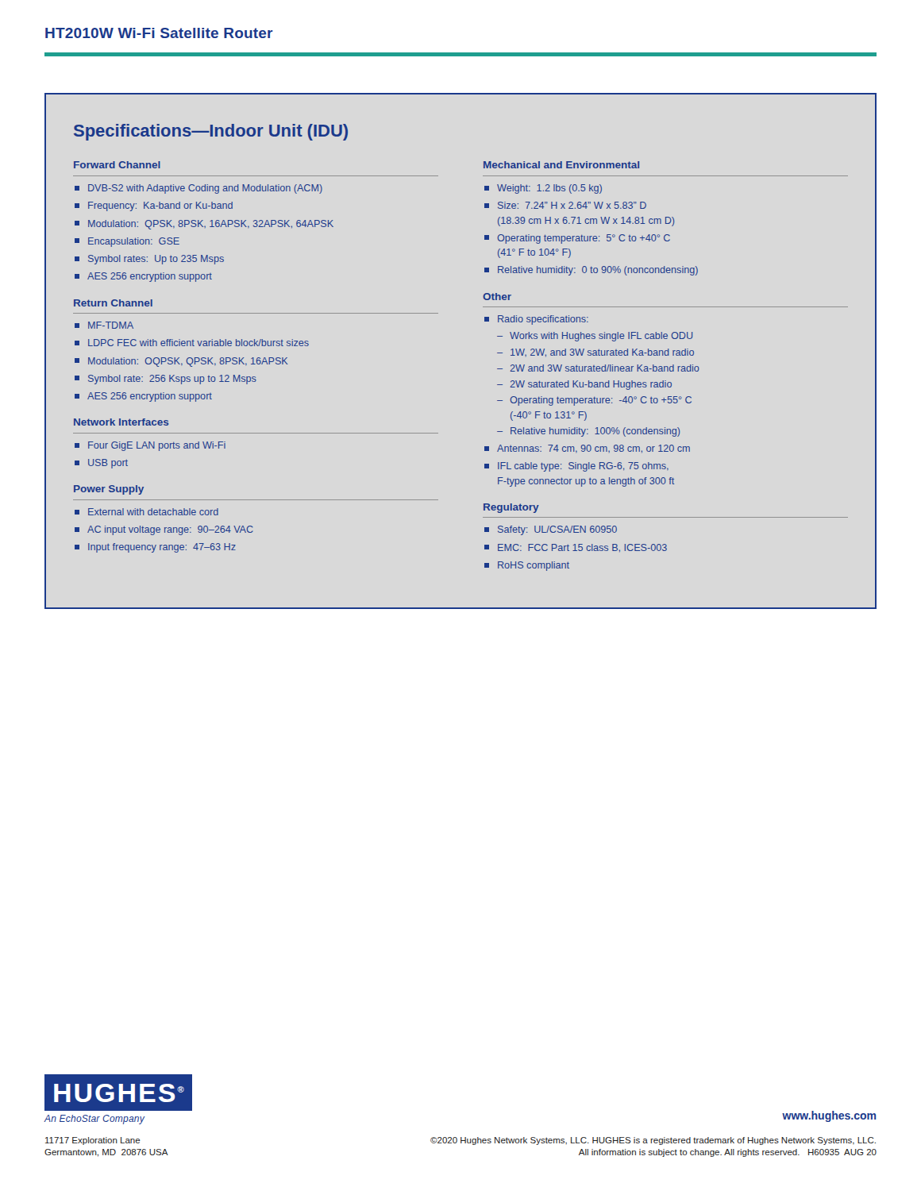HT2010W Wi-Fi Satellite Router
Specifications—Indoor Unit (IDU)
Forward Channel
DVB-S2 with Adaptive Coding and Modulation (ACM)
Frequency: Ka-band or Ku-band
Modulation: QPSK, 8PSK, 16APSK, 32APSK, 64APSK
Encapsulation: GSE
Symbol rates: Up to 235 Msps
AES 256 encryption support
Return Channel
MF-TDMA
LDPC FEC with efficient variable block/burst sizes
Modulation: OQPSK, QPSK, 8PSK, 16APSK
Symbol rate: 256 Ksps up to 12 Msps
AES 256 encryption support
Network Interfaces
Four GigE LAN ports and Wi-Fi
USB port
Power Supply
External with detachable cord
AC input voltage range: 90–264 VAC
Input frequency range: 47–63 Hz
Mechanical and Environmental
Weight: 1.2 lbs (0.5 kg)
Size: 7.24” H x 2.64” W x 5.83” D
(18.39 cm H x 6.71 cm W x 14.81 cm D)
Operating temperature: 5° C to +40° C
(41° F to 104° F)
Relative humidity: 0 to 90% (noncondensing)
Other
Radio specifications:
Works with Hughes single IFL cable ODU
1W, 2W, and 3W saturated Ka-band radio
2W and 3W saturated/linear Ka-band radio
2W saturated Ku-band Hughes radio
Operating temperature: -40° C to +55° C
(-40° F to 131° F)
Relative humidity: 100% (condensing)
Antennas: 74 cm, 90 cm, 98 cm, or 120 cm
IFL cable type: Single RG-6, 75 ohms,
F-type connector up to a length of 300 ft
Regulatory
Safety: UL/CSA/EN 60950
EMC: FCC Part 15 class B, ICES-003
RoHS compliant
HUGHES®
An EchoStar Company
www.hughes.com
11717 Exploration Lane
Germantown, MD 20876 USA
©2020 Hughes Network Systems, LLC. HUGHES is a registered trademark of Hughes Network Systems, LLC.
All information is subject to change. All rights reserved. H60935 AUG 20